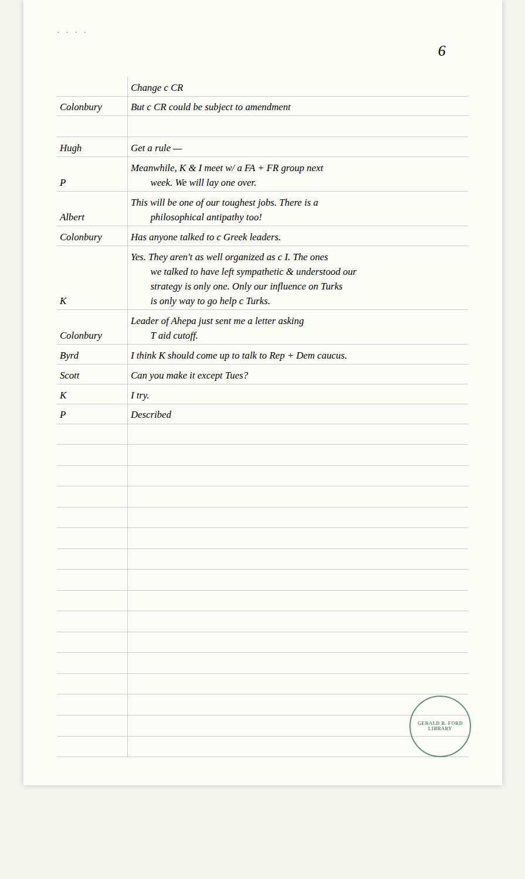· · · ·
6
| | Change c CR |
| Colonbury | But c CR could be subject to amendment |
| Hugh | Get a rule — |
| P | Meanwhile, K & I meet w/ a FA + FR group next week. We will lay one over. |
| Albert | This will be one of our toughest jobs. There is a philosophical antipathy too! |
| Colonbury | Has anyone talked to c Greek leaders. |
| K | Yes. They aren't as well organized as c I. The ones we talked to have left sympathetic & understood our strategy is only one. Only our influence on Turks is only way to go help c Turks. |
| Colonbury | Leader of Ahepa just sent me a letter asking T aid cutoff. |
| Byrd | I think K should come up to talk to Rep + Dem caucus. |
| Scott | Can you make it except Tues? |
| K | I try. |
| P | Described |
GERALD R. FORD LIBRARY